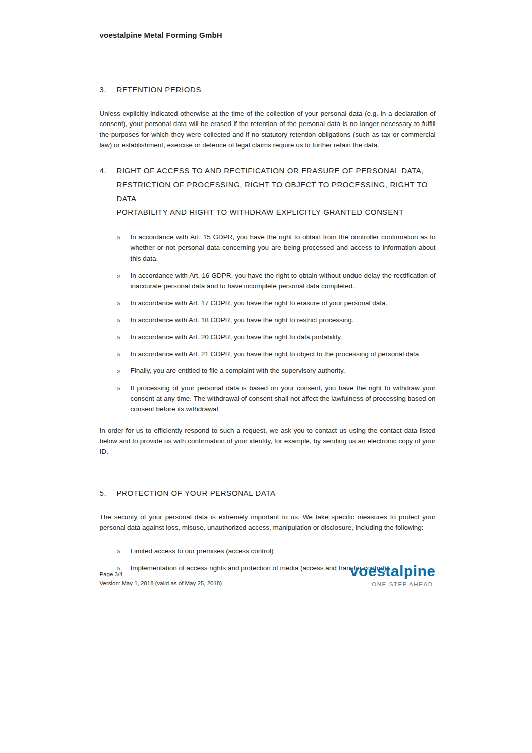voestalpine Metal Forming GmbH
3. RETENTION PERIODS
Unless explicitly indicated otherwise at the time of the collection of your personal data (e.g. in a declaration of consent), your personal data will be erased if the retention of the personal data is no longer necessary to fulfill the purposes for which they were collected and if no statutory retention obligations (such as tax or commercial law) or establishment, exercise or defence of legal claims require us to further retain the data.
4. RIGHT OF ACCESS TO AND RECTIFICATION OR ERASURE OF PERSONAL DATA, RESTRICTION OF PROCESSING, RIGHT TO OBJECT TO PROCESSING, RIGHT TO DATA PORTABILITY AND RIGHT TO WITHDRAW EXPLICITLY GRANTED CONSENT
In accordance with Art. 15 GDPR, you have the right to obtain from the controller confirmation as to whether or not personal data concerning you are being processed and access to information about this data.
In accordance with Art. 16 GDPR, you have the right to obtain without undue delay the rectification of inaccurate personal data and to have incomplete personal data completed.
In accordance with Art. 17 GDPR, you have the right to erasure of your personal data.
In accordance with Art. 18 GDPR, you have the right to restrict processing.
In accordance with Art. 20 GDPR, you have the right to data portability.
In accordance with Art. 21 GDPR, you have the right to object to the processing of personal data.
Finally, you are entitled to file a complaint with the supervisory authority.
If processing of your personal data is based on your consent, you have the right to withdraw your consent at any time. The withdrawal of consent shall not affect the lawfulness of processing based on consent before its withdrawal.
In order for us to efficiently respond to such a request, we ask you to contact us using the contact data listed below and to provide us with confirmation of your identity, for example, by sending us an electronic copy of your ID.
5. PROTECTION OF YOUR PERSONAL DATA
The security of your personal data is extremely important to us. We take specific measures to protect your personal data against loss, misuse, unauthorized access, manipulation or disclosure, including the following:
Limited access to our premises (access control)
Implementation of access rights and protection of media (access and transfer control)
Page 3/4
Version: May 1, 2018 (valid as of May 25, 2018)
voestalpine
ONE STEP AHEAD.